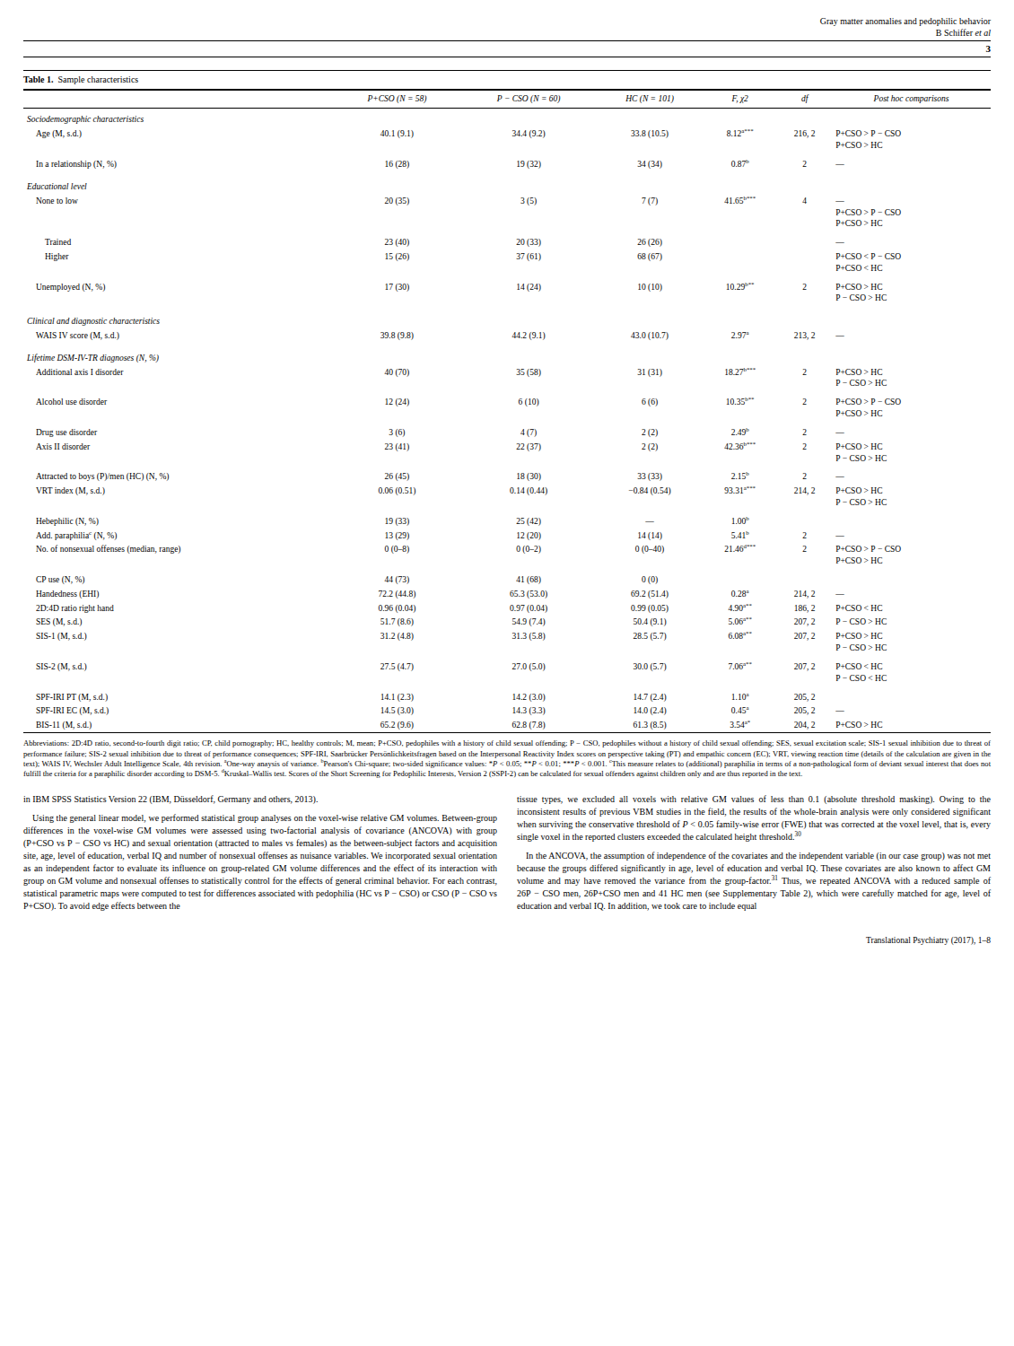Gray matter anomalies and pedophilic behavior
B Schiffer et al
3
Table 1. Sample characteristics
| | P+CSO (N = 58) | P − CSO (N = 60) | HC (N = 101) | F, χ2 | df | Post hoc comparisons |
| --- | --- | --- | --- | --- | --- | --- |
| Sociodemographic characteristics |
| Age (M, s.d.) | 40.1 (9.1) | 34.4 (9.2) | 33.8 (10.5) | 8.12 a*** | 216, 2 | P+CSO > P − CSO P+CSO > HC |
| In a relationship (N, %) | 16 (28) | 19 (32) | 34 (34) | 0.87 b | 2 | — |
| Educational level |
| None to low | 20 (35) | 3 (5) | 7 (7) | 41.65 b*** | 4 | — P+CSO > P − CSO P+CSO > HC |
| Trained | 23 (40) | 20 (33) | 26 (26) | | | — |
| Higher | 15 (26) | 37 (61) | 68 (67) | | | P+CSO < P − CSO P+CSO < HC |
| Unemployed (N, %) | 17 (30) | 14 (24) | 10 (10) | 10.29 b** | 2 | P+CSO > HC P − CSO > HC |
| Clinical and diagnostic characteristics |
| WAIS IV score (M, s.d.) | 39.8 (9.8) | 44.2 (9.1) | 43.0 (10.7) | 2.97 a | 213, 2 | — |
| Lifetime DSM-IV-TR diagnoses (N, %) |
| Additional axis I disorder | 40 (70) | 35 (58) | 31 (31) | 18.27 b*** | 2 | P+CSO > HC P − CSO > HC |
| Alcohol use disorder | 12 (24) | 6 (10) | 6 (6) | 10.35 b** | 2 | P+CSO > P − CSO P+CSO > HC |
| Drug use disorder | 3 (6) | 4 (7) | 2 (2) | 2.49 b | 2 | — |
| Axis II disorder | 23 (41) | 22 (37) | 2 (2) | 42.36 b*** | 2 | P+CSO > HC P − CSO > HC |
| Attracted to boys (P)/men (HC) (N, %) | 26 (45) | 18 (30) | 33 (33) | 2.15 b | 2 | — |
| VRT index (M, s.d.) | 0.06 (0.51) | 0.14 (0.44) | −0.84 (0.54) | 93.31 a*** | 214, 2 | P+CSO > HC P − CSO > HC |
| Hebephilic (N, %) | 19 (33) | 25 (42) | — | 1.00 b | | |
| Add. paraphilia c (N, %) | 13 (29) | 12 (20) | 14 (14) | 5.41 b | 2 | — |
| No. of nonsexual offenses (median, range) | 0 (0–8) | 0 (0–2) | 0 (0–40) | 21.46 d*** | 2 | P+CSO > P − CSO P+CSO > HC |
| CP use (N, %) | 44 (73) | 41 (68) | 0 (0) | | | |
| Handedness (EHI) | 72.2 (44.8) | 65.3 (53.0) | 69.2 (51.4) | 0.28 a | 214, 2 | — |
| 2D:4D ratio right hand | 0.96 (0.04) | 0.97 (0.04) | 0.99 (0.05) | 4.90 a** | 186, 2 | P+CSO < HC |
| SES (M, s.d.) | 51.7 (8.6) | 54.9 (7.4) | 50.4 (9.1) | 5.06 a** | 207, 2 | P − CSO > HC |
| SIS-1 (M, s.d.) | 31.2 (4.8) | 31.3 (5.8) | 28.5 (5.7) | 6.08 a** | 207, 2 | P+CSO > HC P − CSO > HC |
| SIS-2 (M, s.d.) | 27.5 (4.7) | 27.0 (5.0) | 30.0 (5.7) | 7.06 a** | 207, 2 | P+CSO < HC P − CSO < HC |
| SPF-IRI PT (M, s.d.) | 14.1 (2.3) | 14.2 (3.0) | 14.7 (2.4) | 1.10 a | 205, 2 | |
| SPF-IRI EC (M, s.d.) | 14.5 (3.0) | 14.3 (3.3) | 14.0 (2.4) | 0.45 a | 205, 2 | — |
| BIS-11 (M, s.d.) | 65.2 (9.6) | 62.8 (7.8) | 61.3 (8.5) | 3.54 a* | 204, 2 | P+CSO > HC |
Abbreviations: 2D:4D ratio, second-to-fourth digit ratio; CP, child pornography; HC, healthy controls; M, mean; P+CSO, pedophiles with a history of child sexual offending; P − CSO, pedophiles without a history of child sexual offending; SES, sexual excitation scale; SIS-1 sexual inhibition due to threat of performance failure; SIS-2 sexual inhibition due to threat of performance consequences; SPF-IRI, Saarbrücker Persönlichkeitsfragen based on the Interpersonal Reactivity Index scores on perspective taking (PT) and empathic concern (EC); VRT, viewing reaction time (details of the calculation are given in the text); WAIS IV, Wechsler Adult Intelligence Scale, 4th revision. aOne-way anaysis of variance. bPearson's Chi-square; two-sided significance values: *P < 0.05; **P < 0.01; ***P < 0.001. cThis measure relates to (additional) paraphilia in terms of a non-pathological form of deviant sexual interest that does not fulfill the criteria for a paraphilic disorder according to DSM-5. dKruskal–Wallis test. Scores of the Short Screening for Pedophilic Interests, Version 2 (SSPI-2) can be calculated for sexual offenders against children only and are thus reported in the text.
in IBM SPSS Statistics Version 22 (IBM, Düsseldorf, Germany and others, 2013).
Using the general linear model, we performed statistical group analyses on the voxel-wise relative GM volumes. Between-group differences in the voxel-wise GM volumes were assessed using two-factorial analysis of covariance (ANCOVA) with group (P+CSO vs P − CSO vs HC) and sexual orientation (attracted to males vs females) as the between-subject factors and acquisition site, age, level of education, verbal IQ and number of nonsexual offenses as nuisance variables. We incorporated sexual orientation as an independent factor to evaluate its influence on group-related GM volume differences and the effect of its interaction with group on GM volume and nonsexual offenses to statistically control for the effects of general criminal behavior. For each contrast, statistical parametric maps were computed to test for differences associated with pedophilia (HC vs P − CSO) or CSO (P − CSO vs P+CSO). To avoid edge effects between the
tissue types, we excluded all voxels with relative GM values of less than 0.1 (absolute threshold masking). Owing to the inconsistent results of previous VBM studies in the field, the results of the whole-brain analysis were only considered significant when surviving the conservative threshold of P < 0.05 family-wise error (FWE) that was corrected at the voxel level, that is, every single voxel in the reported clusters exceeded the calculated height threshold.30
In the ANCOVA, the assumption of independence of the covariates and the independent variable (in our case group) was not met because the groups differed significantly in age, level of education and verbal IQ. These covariates are also known to affect GM volume and may have removed the variance from the group-factor.31 Thus, we repeated ANCOVA with a reduced sample of 26P − CSO men, 26P+CSO men and 41 HC men (see Supplementary Table 2), which were carefully matched for age, level of education and verbal IQ. In addition, we took care to include equal
Translational Psychiatry (2017), 1–8